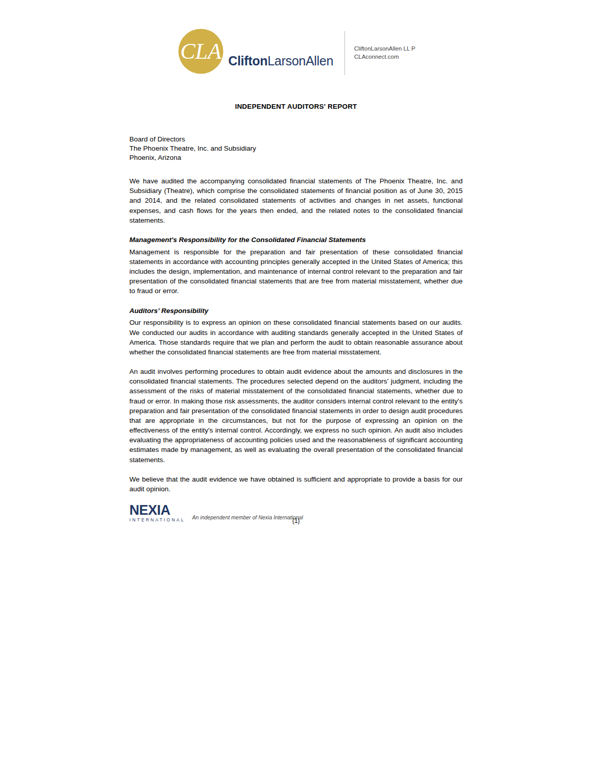CLA
Clifton LarsonAllen
CliftonLarsonAllen LL P
CLAconnect.com
INDEPENDENT AUDITORS' REPORT
Board of Directors
The Phoenix Theatre, Inc. and Subsidiary
Phoenix, Arizona
We have audited the accompanying consolidated financial statements of The Phoenix Theatre, Inc. and Subsidiary (Theatre), which comprise the consolidated statements of financial position as of June 30, 2015 and 2014, and the related consolidated statements of activities and changes in net assets, functional expenses, and cash flows for the years then ended, and the related notes to the consolidated financial statements.
Management's Responsibility for the Consolidated Financial Statements
Management is responsible for the preparation and fair presentation of these consolidated financial statements in accordance with accounting principles generally accepted in the United States of America; this includes the design, implementation, and maintenance of internal control relevant to the preparation and fair presentation of the consolidated financial statements that are free from material misstatement, whether due to fraud or error.
Auditors’ Responsibility
Our responsibility is to express an opinion on these consolidated financial statements based on our audits. We conducted our audits in accordance with auditing standards generally accepted in the United States of America. Those standards require that we plan and perform the audit to obtain reasonable assurance about whether the consolidated financial statements are free from material misstatement.
An audit involves performing procedures to obtain audit evidence about the amounts and disclosures in the consolidated financial statements. The procedures selected depend on the auditors’ judgment, including the assessment of the risks of material misstatement of the consolidated financial statements, whether due to fraud or error. In making those risk assessments, the auditor considers internal control relevant to the entity's preparation and fair presentation of the consolidated financial statements in order to design audit procedures that are appropriate in the circumstances, but not for the purpose of expressing an opinion on the effectiveness of the entity's internal control. Accordingly, we express no such opinion. An audit also includes evaluating the appropriateness of accounting policies used and the reasonableness of significant accounting estimates made by management, as well as evaluating the overall presentation of the consolidated financial statements.
We believe that the audit evidence we have obtained is sufficient and appropriate to provide a basis for our audit opinion.
NEXIA INTERNATIONAL
An independent member of Nexia International
(1)